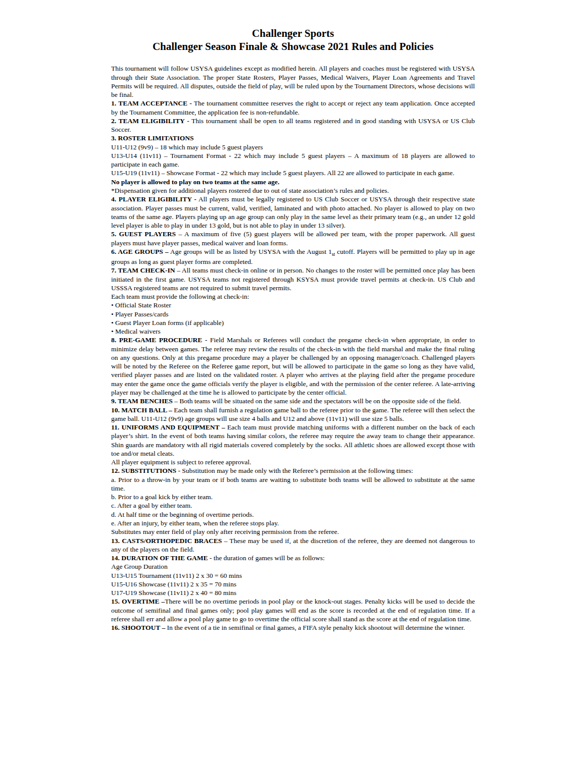Challenger Sports
Challenger Season Finale & Showcase 2021 Rules and Policies
This tournament will follow USYSA guidelines except as modified herein. All players and coaches must be registered with USYSA through their State Association. The proper State Rosters, Player Passes, Medical Waivers, Player Loan Agreements and Travel Permits will be required. All disputes, outside the field of play, will be ruled upon by the Tournament Directors, whose decisions will be final.
1. TEAM ACCEPTANCE - The tournament committee reserves the right to accept or reject any team application. Once accepted by the Tournament Committee, the application fee is non-refundable.
2. TEAM ELIGIBILITY - This tournament shall be open to all teams registered and in good standing with USYSA or US Club Soccer.
3. ROSTER LIMITATIONS
U11-U12 (9v9) – 18 which may include 5 guest players
U13-U14 (11v11) – Tournament Format - 22 which may include 5 guest players – A maximum of 18 players are allowed to participate in each game.
U15-U19 (11v11) – Showcase Format - 22 which may include 5 guest players. All 22 are allowed to participate in each game.
No player is allowed to play on two teams at the same age.
*Dispensation given for additional players rostered due to out of state association’s rules and policies.
4. PLAYER ELIGIBILITY - All players must be legally registered to US Club Soccer or USYSA through their respective state association. Player passes must be current, valid, verified, laminated and with photo attached. No player is allowed to play on two teams of the same age. Players playing up an age group can only play in the same level as their primary team (e.g., an under 12 gold level player is able to play in under 13 gold, but is not able to play in under 13 silver).
5. GUEST PLAYERS – A maximum of five (5) guest players will be allowed per team, with the proper paperwork. All guest players must have player passes, medical waiver and loan forms.
6. AGE GROUPS – Age groups will be as listed by USYSA with the August 1st cutoff. Players will be permitted to play up in age groups as long as guest player forms are completed.
7. TEAM CHECK-IN – All teams must check-in online or in person. No changes to the roster will be permitted once play has been initiated in the first game. USYSA teams not registered through KSYSA must provide travel permits at check-in. US Club and USSSA registered teams are not required to submit travel permits.
Each team must provide the following at check-in:
Official State Roster
Player Passes/cards
Guest Player Loan forms (if applicable)
Medical waivers
8. PRE-GAME PROCEDURE - Field Marshals or Referees will conduct the pregame check-in when appropriate, in order to minimize delay between games. The referee may review the results of the check-in with the field marshal and make the final ruling on any questions. Only at this pregame procedure may a player be challenged by an opposing manager/coach. Challenged players will be noted by the Referee on the Referee game report, but will be allowed to participate in the game so long as they have valid, verified player passes and are listed on the validated roster. A player who arrives at the playing field after the pregame procedure may enter the game once the game officials verify the player is eligible, and with the permission of the center referee. A late-arriving player may be challenged at the time he is allowed to participate by the center official.
9. TEAM BENCHES – Both teams will be situated on the same side and the spectators will be on the opposite side of the field.
10. MATCH BALL – Each team shall furnish a regulation game ball to the referee prior to the game. The referee will then select the game ball. U11-U12 (9v9) age groups will use size 4 balls and U12 and above (11v11) will use size 5 balls.
11. UNIFORMS AND EQUIPMENT – Each team must provide matching uniforms with a different number on the back of each player’s shirt. In the event of both teams having similar colors, the referee may require the away team to change their appearance. Shin guards are mandatory with all rigid materials covered completely by the socks. All athletic shoes are allowed except those with toe and/or metal cleats.
All player equipment is subject to referee approval.
12. SUBSTITUTIONS - Substitution may be made only with the Referee’s permission at the following times:
a. Prior to a throw-in by your team or if both teams are waiting to substitute both teams will be allowed to substitute at the same time.
b. Prior to a goal kick by either team.
c. After a goal by either team.
d. At half time or the beginning of overtime periods.
e. After an injury, by either team, when the referee stops play.
Substitutes may enter field of play only after receiving permission from the referee.
13. CASTS/ORTHOPEDIC BRACES – These may be used if, at the discretion of the referee, they are deemed not dangerous to any of the players on the field.
14. DURATION OF THE GAME - the duration of games will be as follows:
Age Group Duration
U13-U15 Tournament (11v11) 2 x 30 = 60 mins
U15-U16 Showcase (11v11) 2 x 35 = 70 mins
U17-U19 Showcase (11v11) 2 x 40 = 80 mins
15. OVERTIME –There will be no overtime periods in pool play or the knock-out stages. Penalty kicks will be used to decide the outcome of semifinal and final games only; pool play games will end as the score is recorded at the end of regulation time. If a referee shall err and allow a pool play game to go to overtime the official score shall stand as the score at the end of regulation time.
16. SHOOTOUT – In the event of a tie in semifinal or final games, a FIFA style penalty kick shootout will determine the winner.